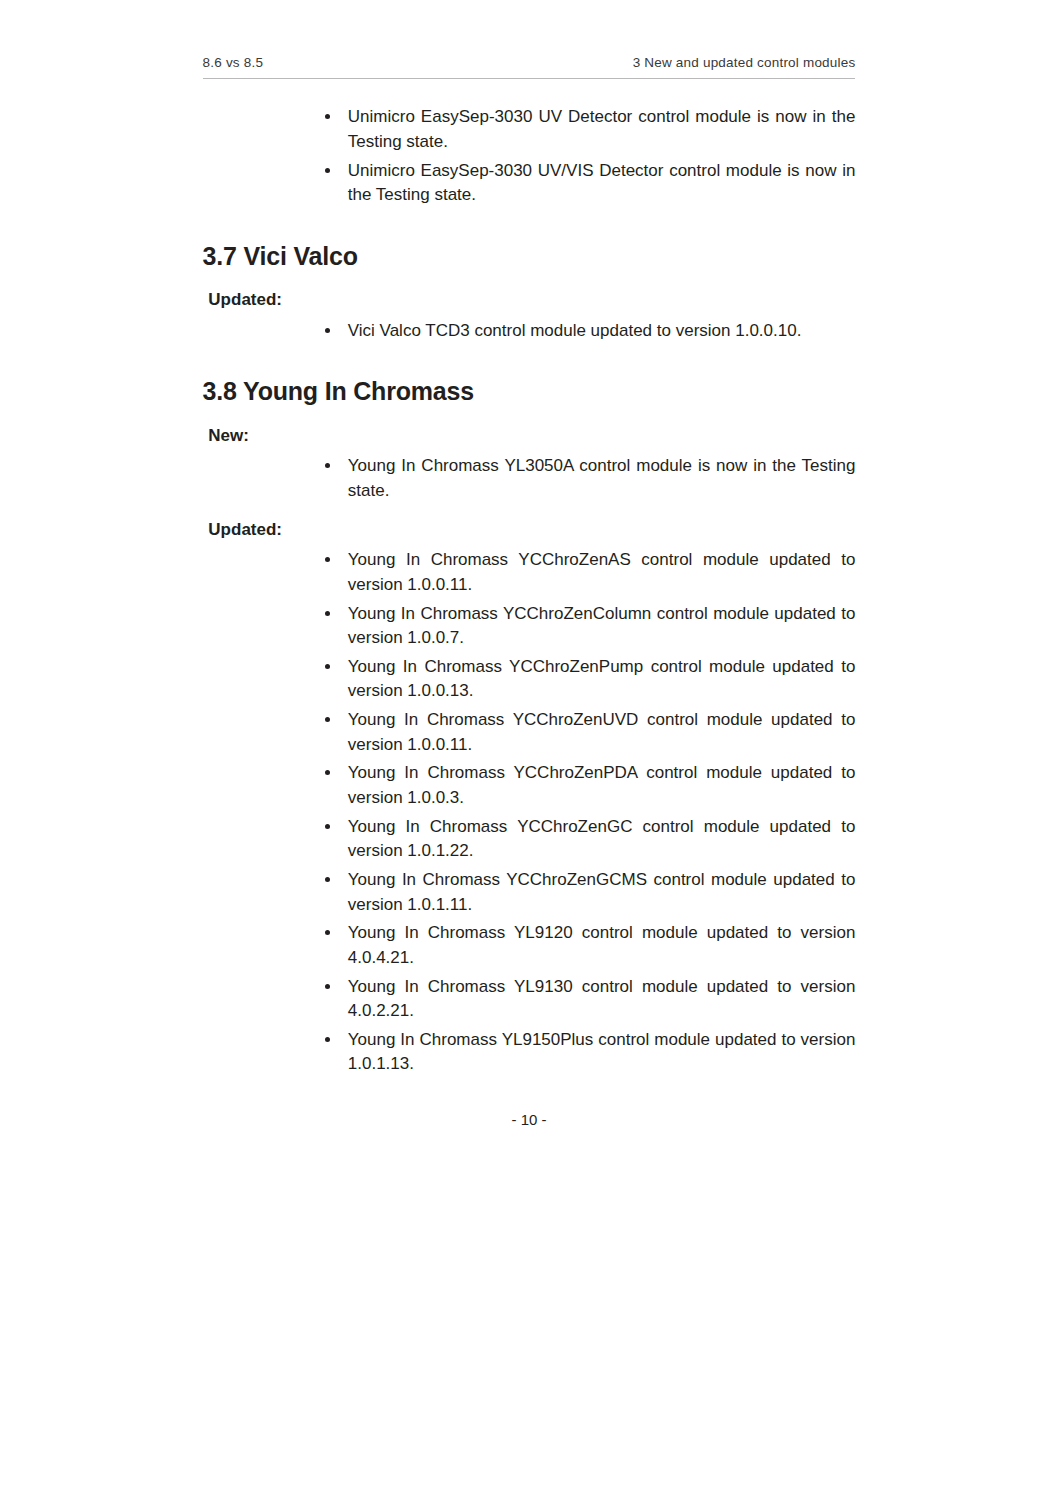8.6 vs 8.5
3 New and updated control modules
Unimicro EasySep-3030 UV Detector control module is now in the Testing state.
Unimicro EasySep-3030 UV/VIS Detector control module is now in the Testing state.
3.7 Vici Valco
Updated:
Vici Valco TCD3 control module updated to version 1.0.0.10.
3.8 Young In Chromass
New:
Young In Chromass YL3050A control module is now in the Testing state.
Updated:
Young In Chromass YCChroZenAS control module updated to version 1.0.0.11.
Young In Chromass YCChroZenColumn control module updated to version 1.0.0.7.
Young In Chromass YCChroZenPump control module updated to version 1.0.0.13.
Young In Chromass YCChroZenUVD control module updated to version 1.0.0.11.
Young In Chromass YCChroZenPDA control module updated to version 1.0.0.3.
Young In Chromass YCChroZenGC control module updated to version 1.0.1.22.
Young In Chromass YCChroZenGCMS control module updated to version 1.0.1.11.
Young In Chromass YL9120 control module updated to version 4.0.4.21.
Young In Chromass YL9130 control module updated to version 4.0.2.21.
Young In Chromass YL9150Plus control module updated to version 1.0.1.13.
- 10 -